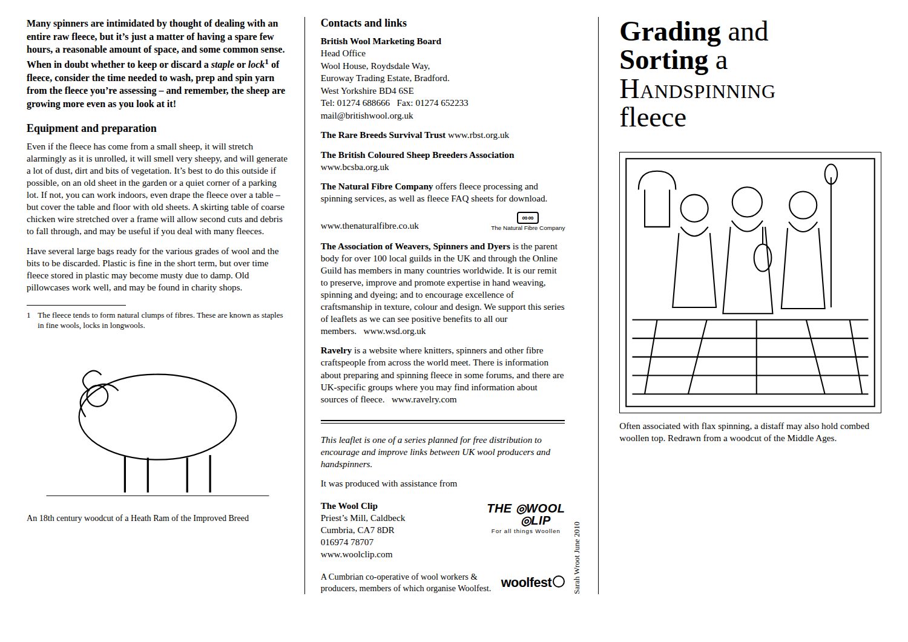Many spinners are intimidated by thought of dealing with an entire raw fleece, but it’s just a matter of having a spare few hours, a reasonable amount of space, and some common sense. When in doubt whether to keep or discard a staple or lock1 of fleece, consider the time needed to wash, prep and spin yarn from the fleece you’re assessing – and remember, the sheep are growing more even as you look at it!
Equipment and preparation
Even if the fleece has come from a small sheep, it will stretch alarmingly as it is unrolled, it will smell very sheepy, and will generate a lot of dust, dirt and bits of vegetation. It’s best to do this outside if possible, on an old sheet in the garden or a quiet corner of a parking lot. If not, you can work indoors, even drape the fleece over a table – but cover the table and floor with old sheets. A skirting table of coarse chicken wire stretched over a frame will allow second cuts and debris to fall through, and may be useful if you deal with many fleeces.
Have several large bags ready for the various grades of wool and the bits to be discarded. Plastic is fine in the short term, but over time fleece stored in plastic may become musty due to damp. Old pillowcases work well, and may be found in charity shops.
1 The fleece tends to form natural clumps of fibres. These are known as staples in fine wools, locks in longwools.
An 18th century woodcut of a Heath Ram of the Improved Breed
Contacts and links
British Wool Marketing Board Head Office Wool House, Roydsdale Way, Euroway Trading Estate, Bradford. West Yorkshire BD4 6SE Tel: 01274 688666 Fax: 01274 652233 mail@britishwool.org.uk
The Rare Breeds Survival Trust www.rbst.org.uk
The British Coloured Sheep Breeders Association
www.bcsba.org.uk
The Natural Fibre Company offers fleece processing and spinning services, as well as fleece FAQ sheets for download.
www.thenaturalfibre.co.uk
∞∞
The Natural Fibre Company
The Association of Weavers, Spinners and Dyers is the parent body for over 100 local guilds in the UK and through the Online Guild has members in many countries worldwide. It is our remit to preserve, improve and promote expertise in hand weaving, spinning and dyeing; and to encourage excellence of craftsmanship in texture, colour and design. We support this series of leaflets as we can see positive benefits to all our members. www.wsd.org.uk
Ravelry is a website where knitters, spinners and other fibre craftspeople from across the world meet. There is information about preparing and spinning fleece in some forums, and there are UK-specific groups where you may find information about sources of fleece. www.ravelry.com
This leaflet is one of a series planned for free distribution to encourage and improve links between UK wool producers and handspinners.
It was produced with assistance from
The Wool Clip
Priest’s Mill, Caldbeck
Cumbria, CA7 8DR
016974 78707
www.woolclip.com
THE ◎WOOL
◎LIP
For all things Woollen
A Cumbrian co-operative of wool workers & producers, members of which organise Woolfest.
woolfest
Sarah Wroot June 2010
Grading and
Sorting a
Handspinning
fleece
Often associated with flax spinning, a distaff may also hold combed woollen top. Redrawn from a woodcut of the Middle Ages.